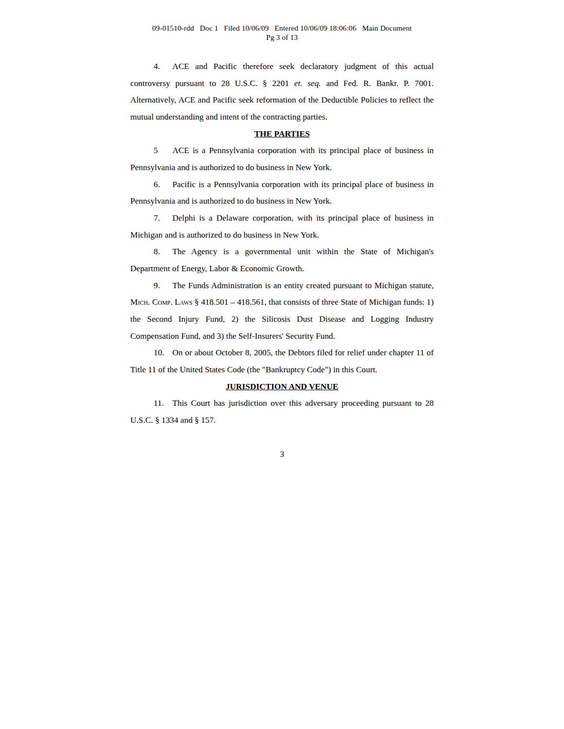09-01510-rdd Doc 1 Filed 10/06/09 Entered 10/06/09 18:06:06 Main Document
Pg 3 of 13
4. ACE and Pacific therefore seek declaratory judgment of this actual controversy pursuant to 28 U.S.C. § 2201 et. seq. and Fed. R. Bankr. P. 7001. Alternatively, ACE and Pacific seek reformation of the Deductible Policies to reflect the mutual understanding and intent of the contracting parties.
THE PARTIES
5 ACE is a Pennsylvania corporation with its principal place of business in Pennsylvania and is authorized to do business in New York.
6. Pacific is a Pennsylvania corporation with its principal place of business in Pennsylvania and is authorized to do business in New York.
7. Delphi is a Delaware corporation, with its principal place of business in Michigan and is authorized to do business in New York.
8. The Agency is a governmental unit within the State of Michigan's Department of Energy, Labor & Economic Growth.
9. The Funds Administration is an entity created pursuant to Michigan statute, Mich. Comp. Laws § 418.501 – 418.561, that consists of three State of Michigan funds: 1) the Second Injury Fund, 2) the Silicosis Dust Disease and Logging Industry Compensation Fund, and 3) the Self-Insurers' Security Fund.
10. On or about October 8, 2005, the Debtors filed for relief under chapter 11 of Title 11 of the United States Code (the "Bankruptcy Code") in this Court.
JURISDICTION AND VENUE
11. This Court has jurisdiction over this adversary proceeding pursuant to 28 U.S.C. § 1334 and § 157.
3